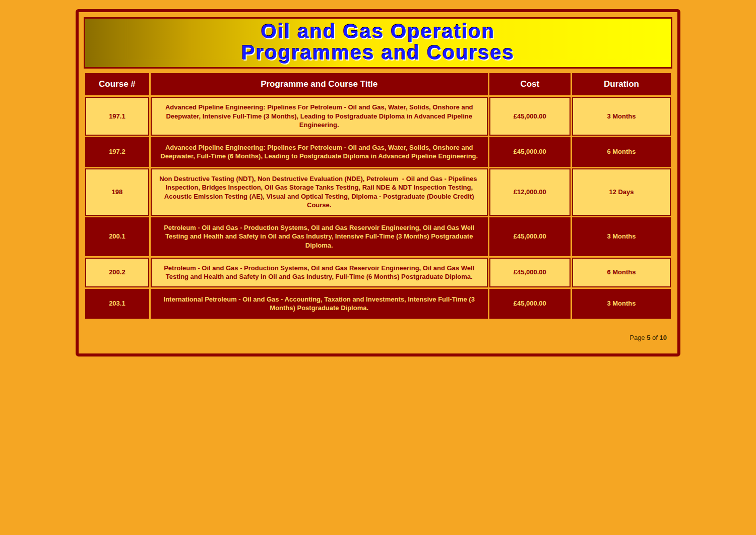Oil and Gas Operation
Programmes and Courses
| Course # | Programme and Course Title | Cost | Duration |
| --- | --- | --- | --- |
| 197.1 | Advanced Pipeline Engineering: Pipelines For Petroleum - Oil and Gas, Water, Solids, Onshore and Deepwater, Intensive Full-Time (3 Months), Leading to Postgraduate Diploma in Advanced Pipeline Engineering. | £45,000.00 | 3 Months |
| 197.2 | Advanced Pipeline Engineering: Pipelines For Petroleum - Oil and Gas, Water, Solids, Onshore and Deepwater, Full-Time (6 Months), Leading to Postgraduate Diploma in Advanced Pipeline Engineering. | £45,000.00 | 6 Months |
| 198 | Non Destructive Testing (NDT), Non Destructive Evaluation (NDE), Petroleum - Oil and Gas - Pipelines Inspection, Bridges Inspection, Oil Gas Storage Tanks Testing, Rail NDE & NDT Inspection Testing, Acoustic Emission Testing (AE), Visual and Optical Testing, Diploma - Postgraduate (Double Credit) Course. | £12,000.00 | 12 Days |
| 200.1 | Petroleum - Oil and Gas - Production Systems, Oil and Gas Reservoir Engineering, Oil and Gas Well Testing and Health and Safety in Oil and Gas Industry, Intensive Full-Time (3 Months) Postgraduate Diploma. | £45,000.00 | 3 Months |
| 200.2 | Petroleum - Oil and Gas - Production Systems, Oil and Gas Reservoir Engineering, Oil and Gas Well Testing and Health and Safety in Oil and Gas Industry, Full-Time (6 Months) Postgraduate Diploma. | £45,000.00 | 6 Months |
| 203.1 | International Petroleum - Oil and Gas - Accounting, Taxation and Investments, Intensive Full-Time (3 Months) Postgraduate Diploma. | £45,000.00 | 3 Months |
| Page 5 of 10 |